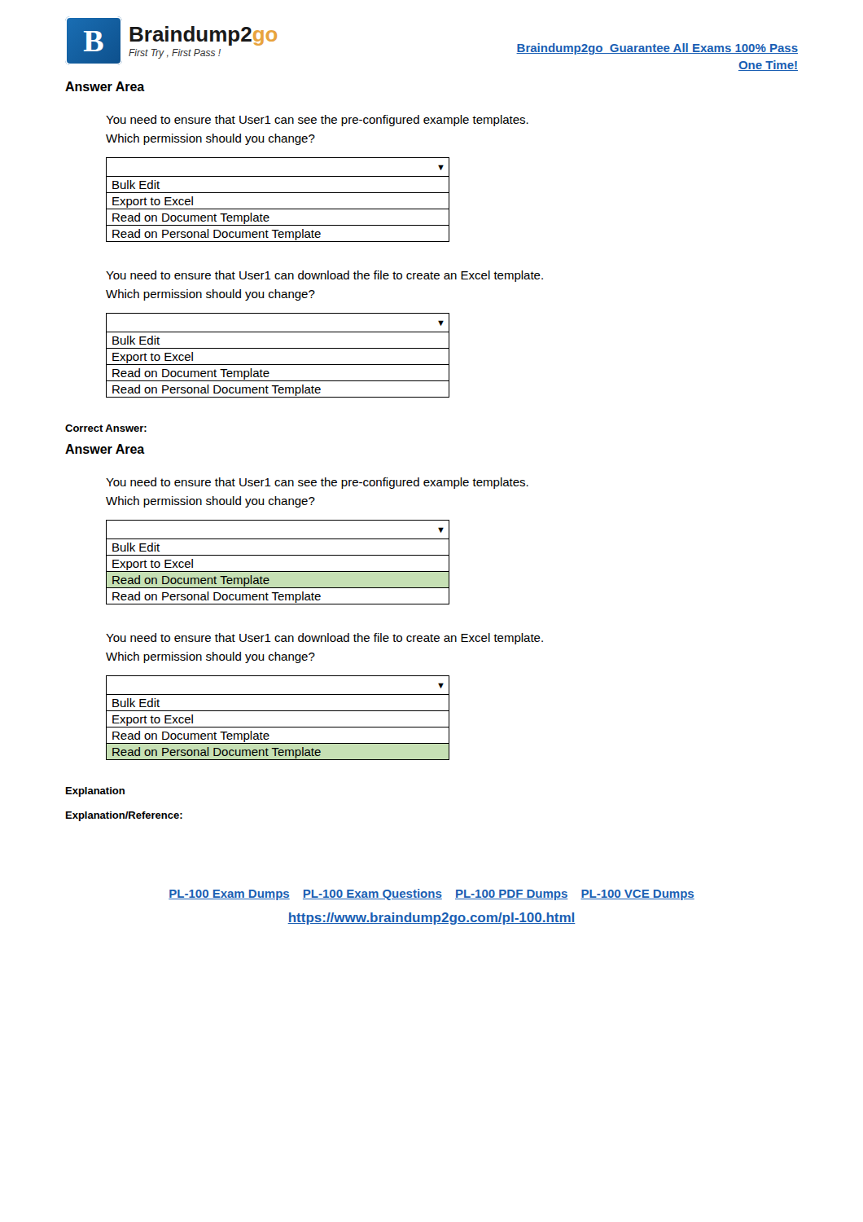Braindump2go
First Try , First Pass !
Braindump2go Guarantee All Exams 100% Pass One Time!
Answer Area
You need to ensure that User1 can see the pre-configured example templates.
Which permission should you change?
▼
Bulk Edit
Export to Excel
Read on Document Template
Read on Personal Document Template
You need to ensure that User1 can download the file to create an Excel template.
Which permission should you change?
▼
Bulk Edit
Export to Excel
Read on Document Template
Read on Personal Document Template
Correct Answer:
Answer Area
You need to ensure that User1 can see the pre-configured example templates.
Which permission should you change?
▼
Bulk Edit
Export to Excel
Read on Document Template
Read on Personal Document Template
You need to ensure that User1 can download the file to create an Excel template.
Which permission should you change?
▼
Bulk Edit
Export to Excel
Read on Document Template
Read on Personal Document Template
Explanation
Explanation/Reference:
PL-100 Exam Dumps PL-100 Exam Questions PL-100 PDF Dumps PL-100 VCE Dumps
https://www.braindump2go.com/pl-100.html